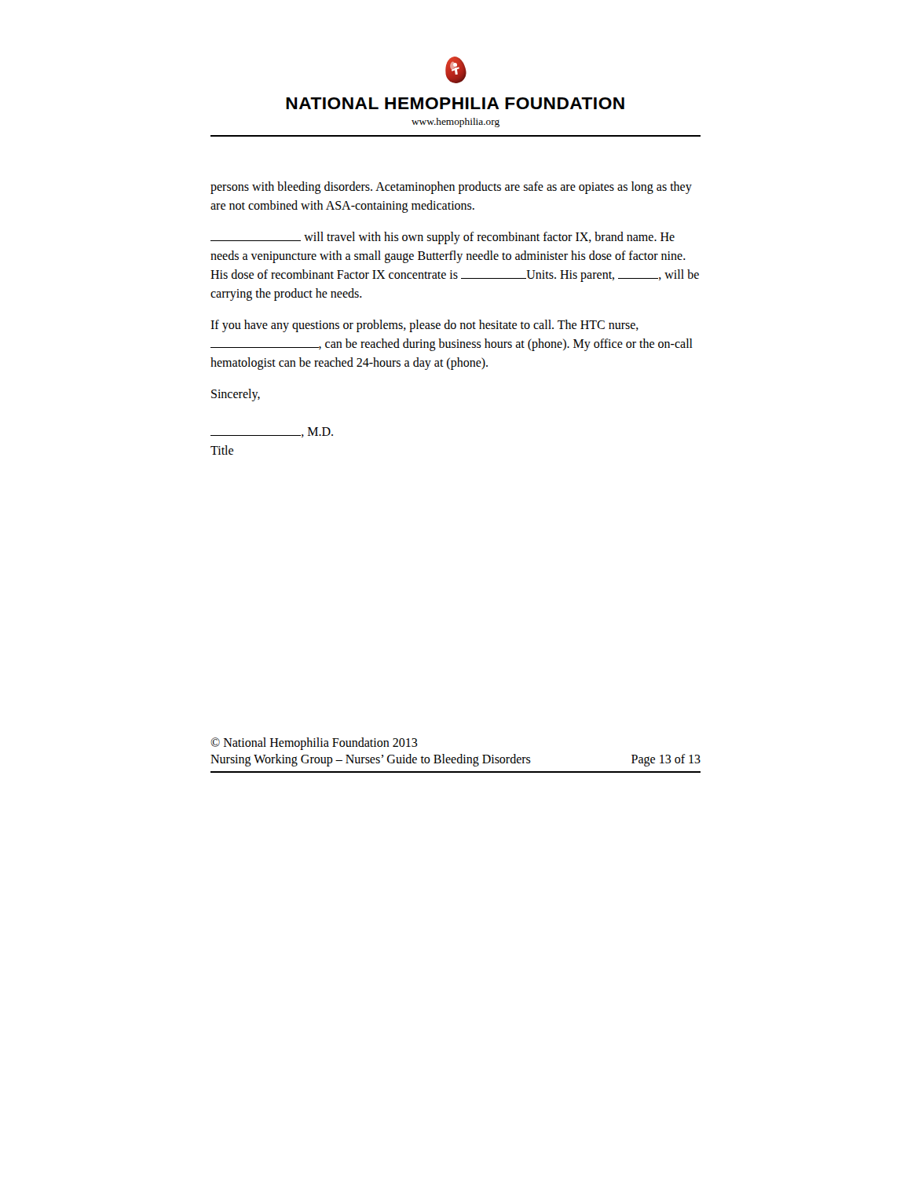National Hemophilia Foundation
www.hemophilia.org
persons with bleeding disorders. Acetaminophen products are safe as are opiates as long as they are not combined with ASA-containing medications.
will travel with his own supply of recombinant factor IX, brand name. He needs a venipuncture with a small gauge Butterfly needle to administer his dose of factor nine. His dose of recombinant Factor IX concentrate is Units. His parent, , will be carrying the product he needs.
If you have any questions or problems, please do not hesitate to call. The HTC nurse, , can be reached during business hours at (phone). My office or the on-call hematologist can be reached 24-hours a day at (phone).
Sincerely,
, M.D.
Title
© National Hemophilia Foundation 2013
Nursing Working Group – Nurses’ Guide to Bleeding Disorders Page 13 of 13